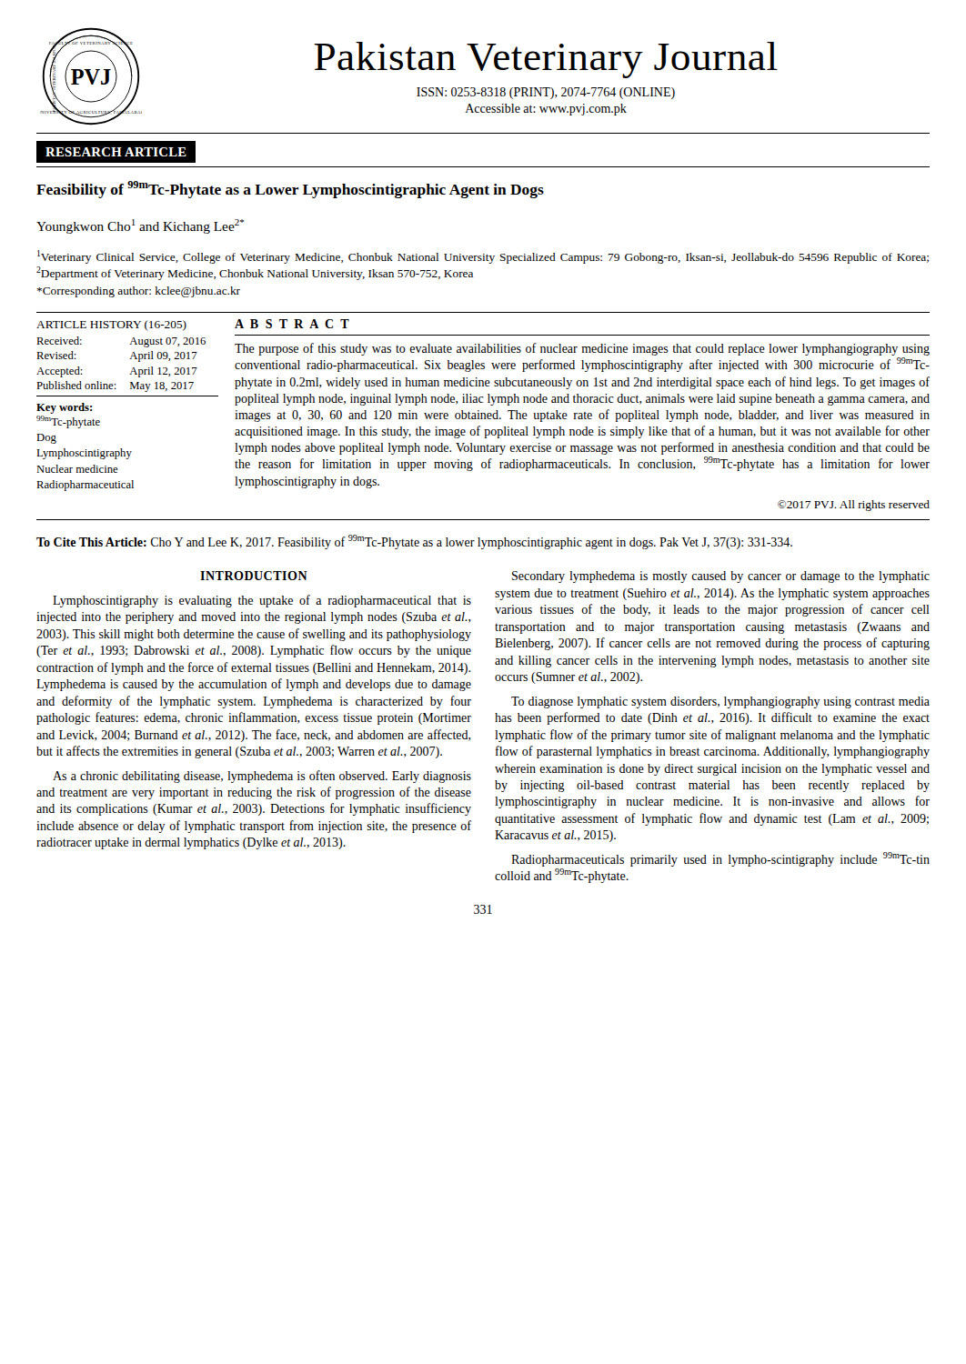PVJ FACULTY OF VETERINARY SCIENCE UNIVERSITY OF AGRICULTURE, FAISALABAD PAKISTAN VETERINARY JOURNAL
Pakistan Veterinary Journal
ISSN: 0253-8318 (PRINT), 2074-7764 (ONLINE)
Accessible at: www.pvj.com.pk
RESEARCH ARTICLE
Feasibility of 99mTc-Phytate as a Lower Lymphoscintigraphic Agent in Dogs
Youngkwon Cho1 and Kichang Lee2*
1Veterinary Clinical Service, College of Veterinary Medicine, Chonbuk National University Specialized Campus: 79 Gobong-ro, Iksan-si, Jeollabuk-do 54596 Republic of Korea; 2Department of Veterinary Medicine, Chonbuk National University, Iksan 570-752, Korea
*Corresponding author: kclee@jbnu.ac.kr
ARTICLE HISTORY (16-205)
| Received: | August 07, 2016 |
| Revised: | April 09, 2017 |
| Accepted: | April 12, 2017 |
| Published online: | May 18, 2017 |
Key words:
99mTc-phytate
Dog
Lymphoscintigraphy
Nuclear medicine
Radiopharmaceutical
A B S T R A C T
The purpose of this study was to evaluate availabilities of nuclear medicine images that could replace lower lymphangiography using conventional radio-pharmaceutical. Six beagles were performed lymphoscintigraphy after injected with 300 microcurie of 99mTc-phytate in 0.2ml, widely used in human medicine subcutaneously on 1st and 2nd interdigital space each of hind legs. To get images of popliteal lymph node, inguinal lymph node, iliac lymph node and thoracic duct, animals were laid supine beneath a gamma camera, and images at 0, 30, 60 and 120 min were obtained. The uptake rate of popliteal lymph node, bladder, and liver was measured in acquisitioned image. In this study, the image of popliteal lymph node is simply like that of a human, but it was not available for other lymph nodes above popliteal lymph node. Voluntary exercise or massage was not performed in anesthesia condition and that could be the reason for limitation in upper moving of radiopharmaceuticals. In conclusion, 99mTc-phytate has a limitation for lower lymphoscintigraphy in dogs.
©2017 PVJ. All rights reserved
To Cite This Article: Cho Y and Lee K, 2017. Feasibility of 99mTc-Phytate as a lower lymphoscintigraphic agent in dogs. Pak Vet J, 37(3): 331-334.
INTRODUCTION
Lymphoscintigraphy is evaluating the uptake of a radiopharmaceutical that is injected into the periphery and moved into the regional lymph nodes (Szuba et al., 2003). This skill might both determine the cause of swelling and its pathophysiology (Ter et al., 1993; Dabrowski et al., 2008). Lymphatic flow occurs by the unique contraction of lymph and the force of external tissues (Bellini and Hennekam, 2014). Lymphedema is caused by the accumulation of lymph and develops due to damage and deformity of the lymphatic system. Lymphedema is characterized by four pathologic features: edema, chronic inflammation, excess tissue protein (Mortimer and Levick, 2004; Burnand et al., 2012). The face, neck, and abdomen are affected, but it affects the extremities in general (Szuba et al., 2003; Warren et al., 2007).
As a chronic debilitating disease, lymphedema is often observed. Early diagnosis and treatment are very important in reducing the risk of progression of the disease and its complications (Kumar et al., 2003). Detections for lymphatic insufficiency include absence or delay of lymphatic transport from injection site, the presence of radiotracer uptake in dermal lymphatics (Dylke et al., 2013).
Secondary lymphedema is mostly caused by cancer or damage to the lymphatic system due to treatment (Suehiro et al., 2014). As the lymphatic system approaches various tissues of the body, it leads to the major progression of cancer cell transportation and to major transportation causing metastasis (Zwaans and Bielenberg, 2007). If cancer cells are not removed during the process of capturing and killing cancer cells in the intervening lymph nodes, metastasis to another site occurs (Sumner et al., 2002).
To diagnose lymphatic system disorders, lymphangiography using contrast media has been performed to date (Dinh et al., 2016). It difficult to examine the exact lymphatic flow of the primary tumor site of malignant melanoma and the lymphatic flow of parasternal lymphatics in breast carcinoma. Additionally, lymphangiography wherein examination is done by direct surgical incision on the lymphatic vessel and by injecting oil-based contrast material has been recently replaced by lymphoscintigraphy in nuclear medicine. It is non-invasive and allows for quantitative assessment of lymphatic flow and dynamic test (Lam et al., 2009; Karacavus et al., 2015).
Radiopharmaceuticals primarily used in lympho-scintigraphy include 99mTc-tin colloid and 99mTc-phytate.
331